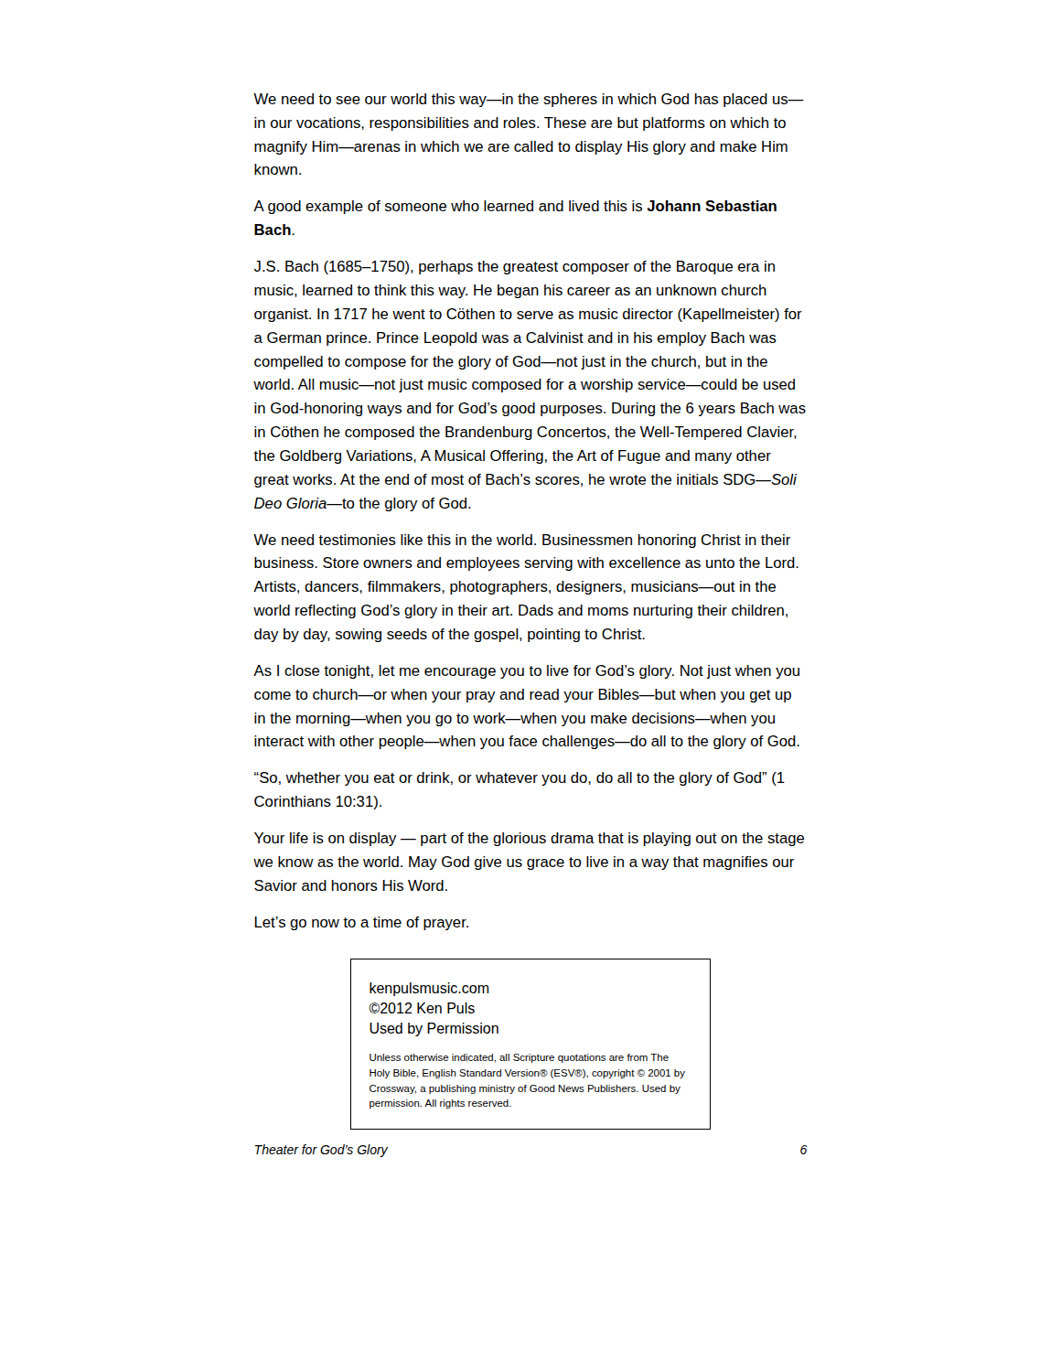We need to see our world this way—in the spheres in which God has placed us—in our vocations, responsibilities and roles. These are but platforms on which to magnify Him—arenas in which we are called to display His glory and make Him known.
A good example of someone who learned and lived this is Johann Sebastian Bach.
J.S. Bach (1685–1750), perhaps the greatest composer of the Baroque era in music, learned to think this way. He began his career as an unknown church organist. In 1717 he went to Cöthen to serve as music director (Kapellmeister) for a German prince. Prince Leopold was a Calvinist and in his employ Bach was compelled to compose for the glory of God—not just in the church, but in the world. All music—not just music composed for a worship service—could be used in God-honoring ways and for God’s good purposes. During the 6 years Bach was in Cöthen he composed the Brandenburg Concertos, the Well-Tempered Clavier, the Goldberg Variations, A Musical Offering, the Art of Fugue and many other great works. At the end of most of Bach’s scores, he wrote the initials SDG—Soli Deo Gloria—to the glory of God.
We need testimonies like this in the world. Businessmen honoring Christ in their business. Store owners and employees serving with excellence as unto the Lord. Artists, dancers, filmmakers, photographers, designers, musicians—out in the world reflecting God’s glory in their art. Dads and moms nurturing their children, day by day, sowing seeds of the gospel, pointing to Christ.
As I close tonight, let me encourage you to live for God’s glory. Not just when you come to church—or when your pray and read your Bibles—but when you get up in the morning—when you go to work—when you make decisions—when you interact with other people—when you face challenges—do all to the glory of God.
“So, whether you eat or drink, or whatever you do, do all to the glory of God” (1 Corinthians 10:31).
Your life is on display — part of the glorious drama that is playing out on the stage we know as the world. May God give us grace to live in a way that magnifies our Savior and honors His Word.
Let’s go now to a time of prayer.
kenpulsmusic.com
©2012 Ken Puls
Used by Permission
Unless otherwise indicated, all Scripture quotations are from The Holy Bible, English Standard Version® (ESV®), copyright © 2001 by Crossway, a publishing ministry of Good News Publishers. Used by permission. All rights reserved.
Theater for God’s Glory 6